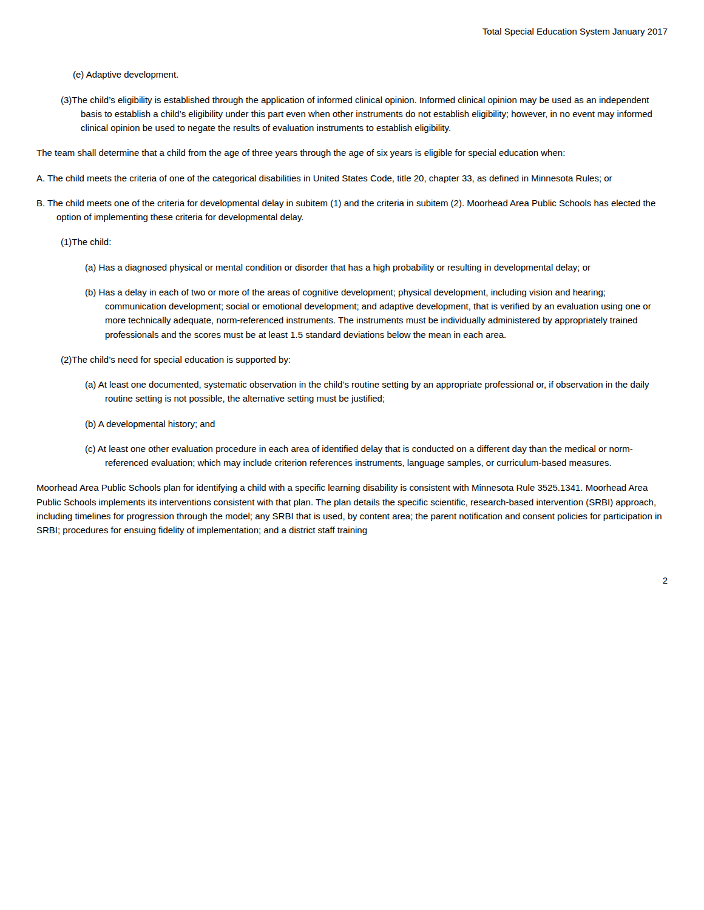Total Special Education System January 2017
(e) Adaptive development.
(3)The child’s eligibility is established through the application of informed clinical opinion. Informed clinical opinion may be used as an independent basis to establish a child’s eligibility under this part even when other instruments do not establish eligibility; however, in no event may informed clinical opinion be used to negate the results of evaluation instruments to establish eligibility.
The team shall determine that a child from the age of three years through the age of six years is eligible for special education when:
A. The child meets the criteria of one of the categorical disabilities in United States Code, title 20, chapter 33, as defined in Minnesota Rules; or
B. The child meets one of the criteria for developmental delay in subitem (1) and the criteria in subitem (2). Moorhead Area Public Schools has elected the option of implementing these criteria for developmental delay.
(1)The child:
(a) Has a diagnosed physical or mental condition or disorder that has a high probability or resulting in developmental delay; or
(b) Has a delay in each of two or more of the areas of cognitive development; physical development, including vision and hearing; communication development; social or emotional development; and adaptive development, that is verified by an evaluation using one or more technically adequate, norm-referenced instruments. The instruments must be individually administered by appropriately trained professionals and the scores must be at least 1.5 standard deviations below the mean in each area.
(2)The child’s need for special education is supported by:
(a) At least one documented, systematic observation in the child’s routine setting by an appropriate professional or, if observation in the daily routine setting is not possible, the alternative setting must be justified;
(b) A developmental history; and
(c) At least one other evaluation procedure in each area of identified delay that is conducted on a different day than the medical or norm-referenced evaluation; which may include criterion references instruments, language samples, or curriculum-based measures.
Moorhead Area Public Schools plan for identifying a child with a specific learning disability is consistent with Minnesota Rule 3525.1341. Moorhead Area Public Schools implements its interventions consistent with that plan. The plan details the specific scientific, research-based intervention (SRBI) approach, including timelines for progression through the model; any SRBI that is used, by content area; the parent notification and consent policies for participation in SRBI; procedures for ensuing fidelity of implementation; and a district staff training
2